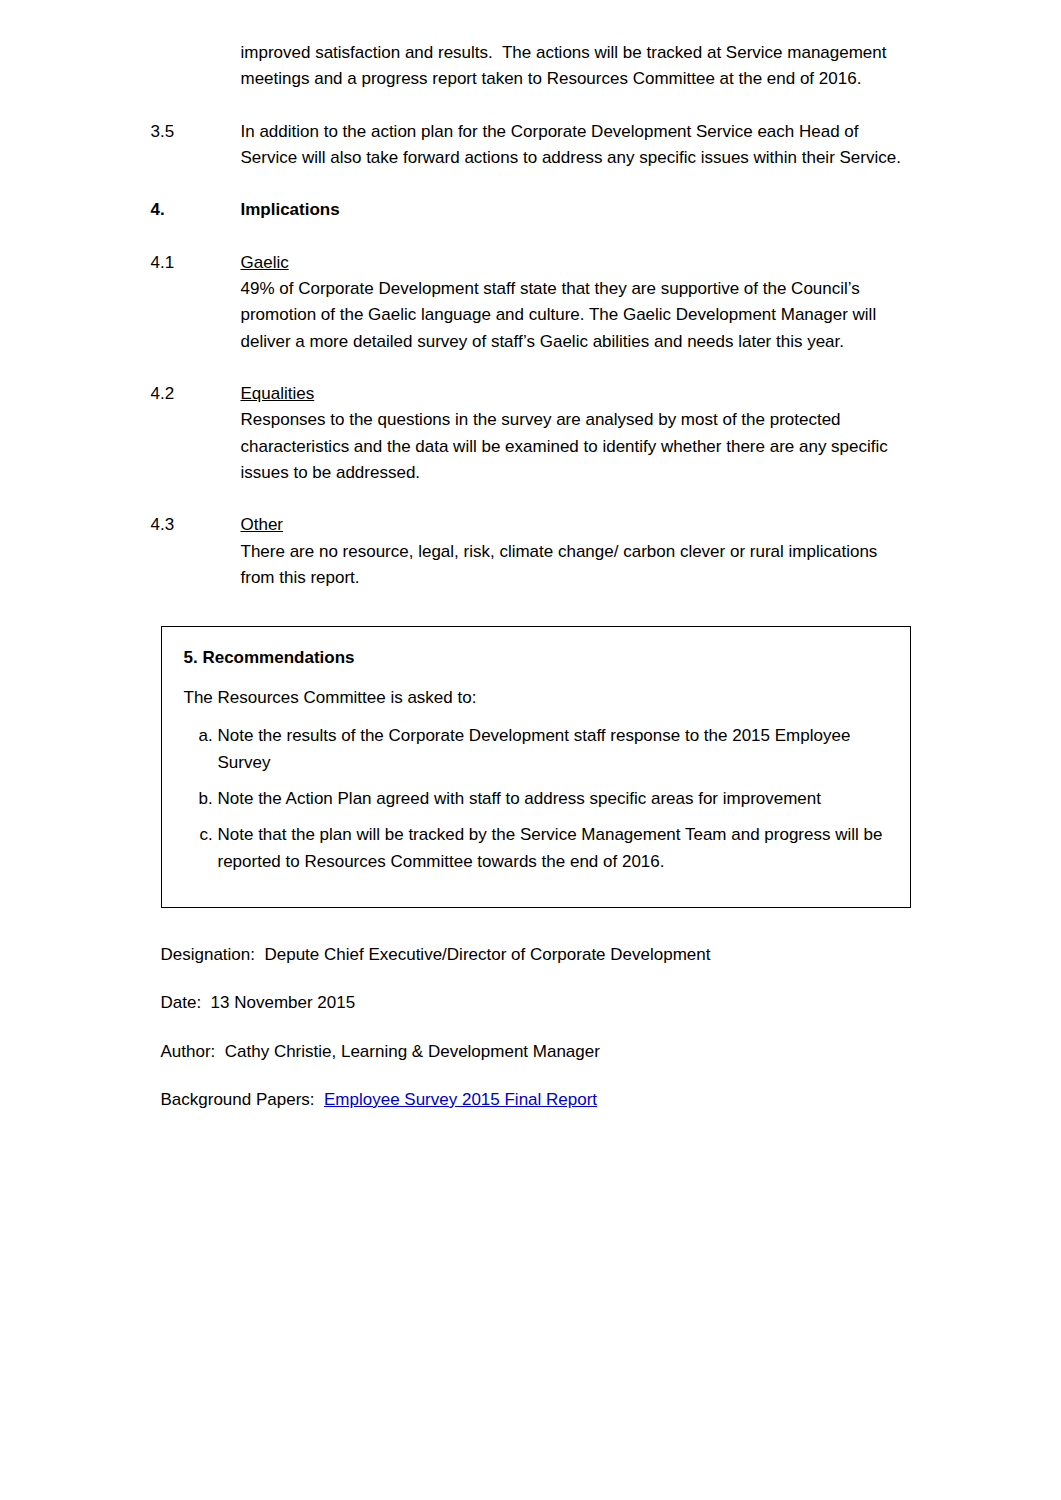improved satisfaction and results. The actions will be tracked at Service management meetings and a progress report taken to Resources Committee at the end of 2016.
3.5
In addition to the action plan for the Corporate Development Service each Head of Service will also take forward actions to address any specific issues within their Service.
4.
Implications
4.1
Gaelic
49% of Corporate Development staff state that they are supportive of the Council’s promotion of the Gaelic language and culture. The Gaelic Development Manager will deliver a more detailed survey of staff’s Gaelic abilities and needs later this year.
4.2
Equalities
Responses to the questions in the survey are analysed by most of the protected characteristics and the data will be examined to identify whether there are any specific issues to be addressed.
4.3
Other
There are no resource, legal, risk, climate change/ carbon clever or rural implications from this report.
5. Recommendations
The Resources Committee is asked to:
Note the results of the Corporate Development staff response to the 2015 Employee Survey
Note the Action Plan agreed with staff to address specific areas for improvement
Note that the plan will be tracked by the Service Management Team and progress will be reported to Resources Committee towards the end of 2016.
Designation: Depute Chief Executive/Director of Corporate Development
Date: 13 November 2015
Author: Cathy Christie, Learning & Development Manager
Background Papers: Employee Survey 2015 Final Report